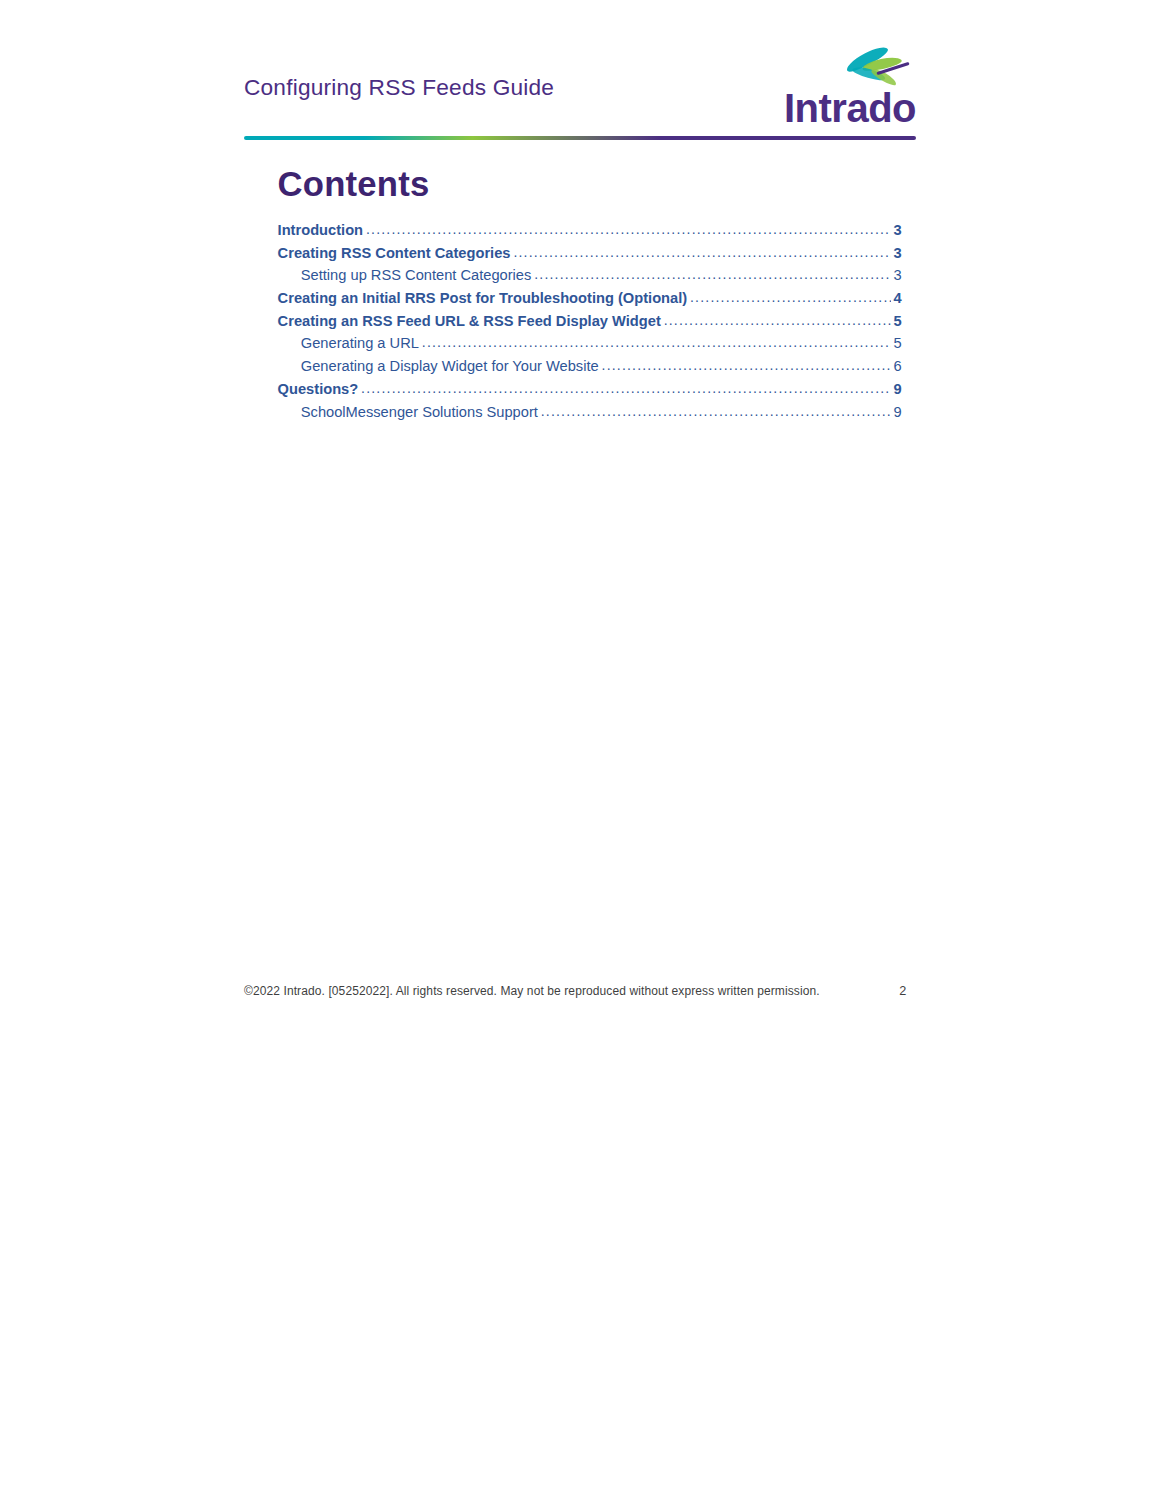Configuring RSS Feeds Guide
Intrado
Contents
Introduction .................................................................................................................................................. 3
Creating RSS Content Categories ............................................................................................................. 3
Setting up RSS Content Categories ................................................................................................. 3
Creating an Initial RRS Post for Troubleshooting (Optional) ....................................................................... 4
Creating an RSS Feed URL & RSS Feed Display Widget ............................................................................ 5
Generating a URL ................................................................................................................................. 5
Generating a Display Widget for Your Website ............................................................................... 6
Questions? ..................................................................................................................................... 9
SchoolMessenger Solutions Support .............................................................................................. 9
©2022 Intrado. [05252022]. All rights reserved. May not be reproduced without express written permission.
2